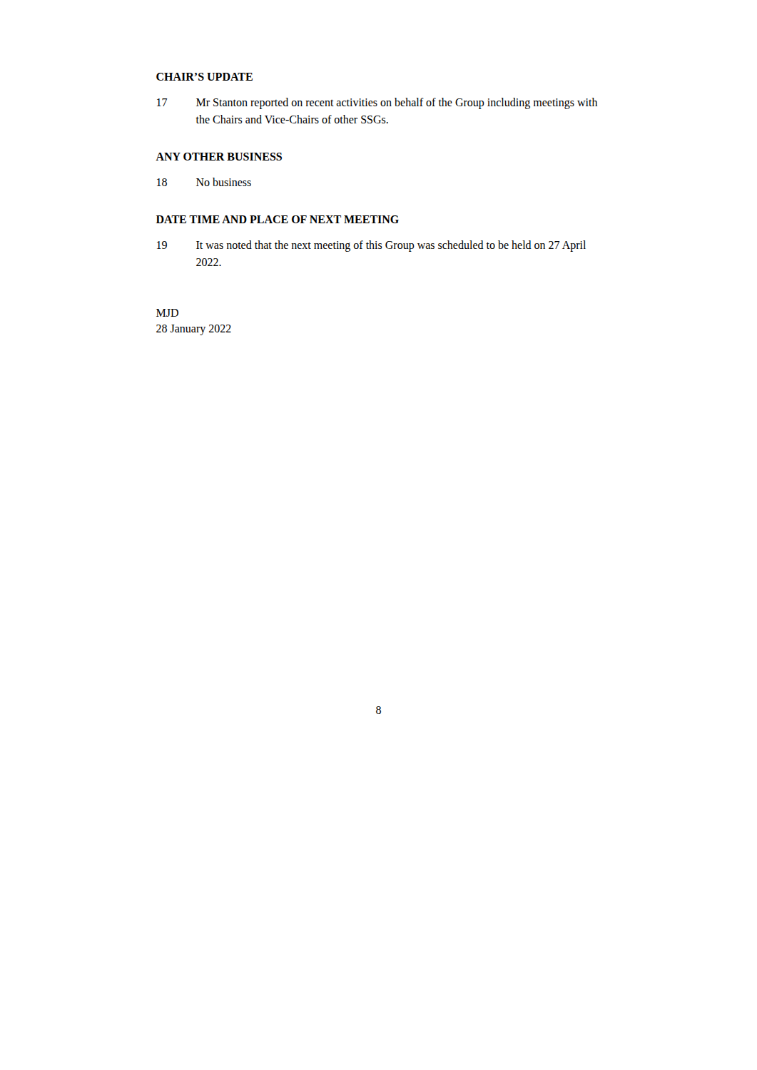Chair’s Update
17
Mr Stanton reported on recent activities on behalf of the Group including meetings with the Chairs and Vice-Chairs of other SSGs.
Any Other Business
18
No business
Date Time and Place of Next Meeting
19
It was noted that the next meeting of this Group was scheduled to be held on 27 April 2022.
MJD
28 January 2022
8